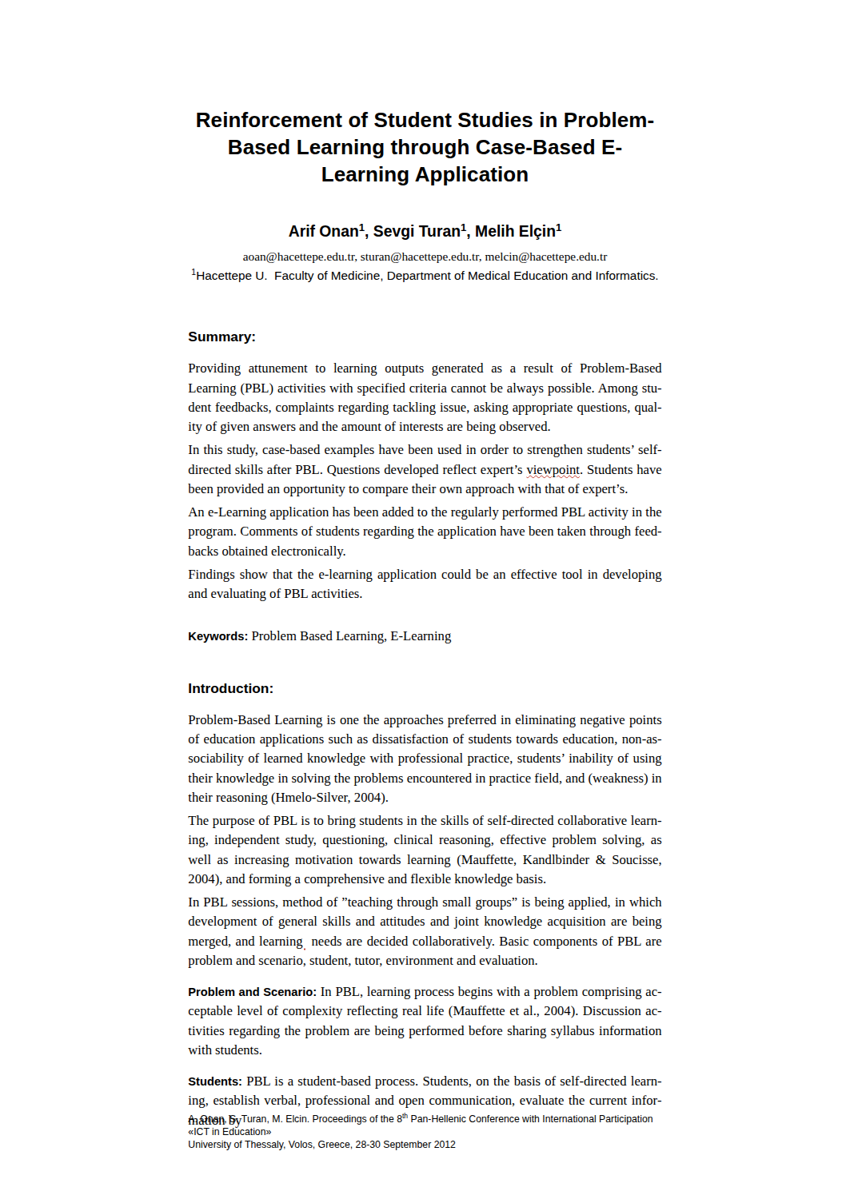Reinforcement of Student Studies in Problem-Based Learning through Case-Based E-Learning Application
Arif Onan1, Sevgi Turan1, Melih Elçin1
aoan@hacettepe.edu.tr, sturan@hacettepe.edu.tr, melcin@hacettepe.edu.tr
1Hacettepe U. Faculty of Medicine, Department of Medical Education and Informatics.
Summary:
Providing attunement to learning outputs generated as a result of Problem-Based Learning (PBL) activities with specified criteria cannot be always possible. Among student feedbacks, complaints regarding tackling issue, asking appropriate questions, quality of given answers and the amount of interests are being observed.
In this study, case-based examples have been used in order to strengthen students’ self-directed skills after PBL. Questions developed reflect expert’s viewpoint. Students have been provided an opportunity to compare their own approach with that of expert’s.
An e-Learning application has been added to the regularly performed PBL activity in the program. Comments of students regarding the application have been taken through feedbacks obtained electronically.
Findings show that the e-learning application could be an effective tool in developing and evaluating of PBL activities.
Keywords: Problem Based Learning, E-Learning
Introduction:
Problem-Based Learning is one the approaches preferred in eliminating negative points of education applications such as dissatisfaction of students towards education, non-associability of learned knowledge with professional practice, students’ inability of using their knowledge in solving the problems encountered in practice field, and (weakness) in their reasoning (Hmelo-Silver, 2004).
The purpose of PBL is to bring students in the skills of self-directed collaborative learning, independent study, questioning, clinical reasoning, effective problem solving, as well as increasing motivation towards learning (Mauffette, Kandlbinder & Soucisse, 2004), and forming a comprehensive and flexible knowledge basis.
In PBL sessions, method of ”teaching through small groups” is being applied, in which development of general skills and attitudes and joint knowledge acquisition are being merged, and learning needs are decided collaboratively. Basic components of PBL are problem and scenario, student, tutor, environment and evaluation.
Problem and Scenario: In PBL, learning process begins with a problem comprising acceptable level of complexity reflecting real life (Mauffette et al., 2004). Discussion activities regarding the problem are being performed before sharing syllabus information with students.
Students: PBL is a student-based process. Students, on the basis of self-directed learning, establish verbal, professional and open communication, evaluate the current information by
A. Onan, S. Turan, M. Elcin. Proceedings of the 8th Pan-Hellenic Conference with International Participation «ICT in Education»
University of Thessaly, Volos, Greece, 28-30 September 2012